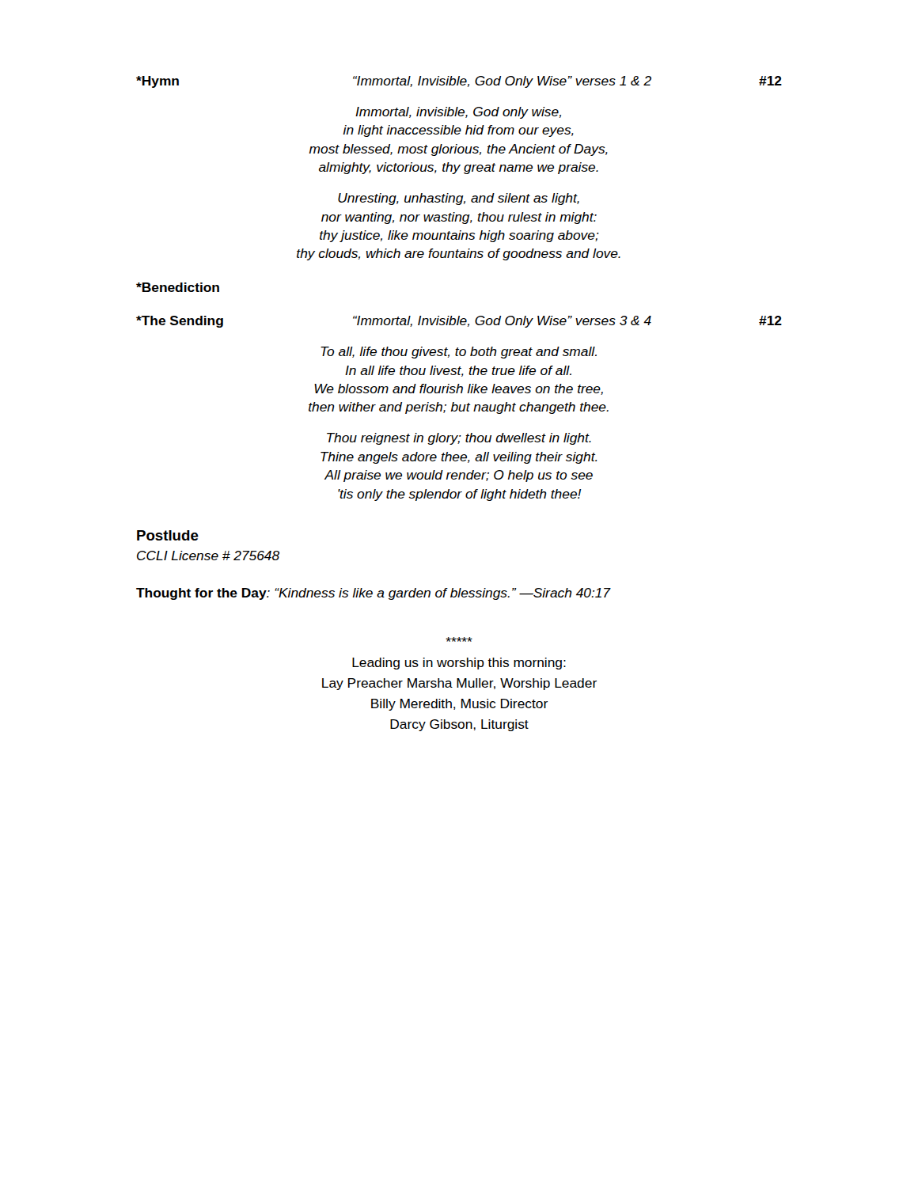*Hymn
“Immortal, Invisible, God Only Wise” verses 1 & 2
#12
Immortal, invisible, God only wise,
in light inaccessible hid from our eyes,
most blessed, most glorious, the Ancient of Days,
almighty, victorious, thy great name we praise.
Unresting, unhasting, and silent as light,
nor wanting, nor wasting, thou rulest in might:
thy justice, like mountains high soaring above;
thy clouds, which are fountains of goodness and love.
*Benediction
*The Sending
“Immortal, Invisible, God Only Wise” verses 3 & 4
#12
To all, life thou givest, to both great and small.
In all life thou livest, the true life of all.
We blossom and flourish like leaves on the tree,
then wither and perish; but naught changeth thee.
Thou reignest in glory; thou dwellest in light.
Thine angels adore thee, all veiling their sight.
All praise we would render; O help us to see
'tis only the splendor of light hideth thee!
Postlude
CCLI License # 275648
Thought for the Day: “Kindness is like a garden of blessings.” —Sirach 40:17
*****
Leading us in worship this morning:
Lay Preacher Marsha Muller, Worship Leader
Billy Meredith, Music Director
Darcy Gibson, Liturgist